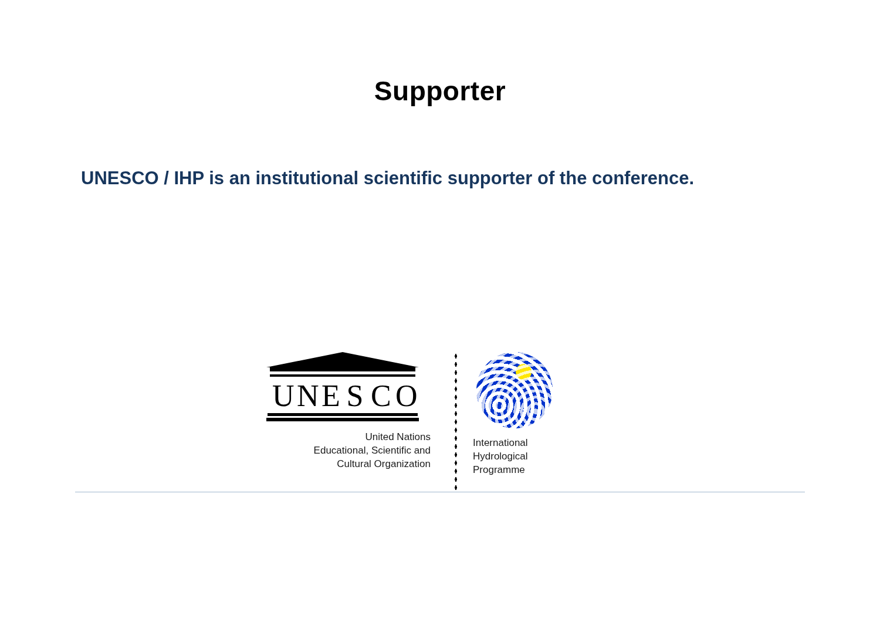Supporter
UNESCO / IHP is an institutional scientific supporter of the conference.
UNESCO
United Nations
Educational, Scientific and
Cultural Organization
International
Hydrological
Programme